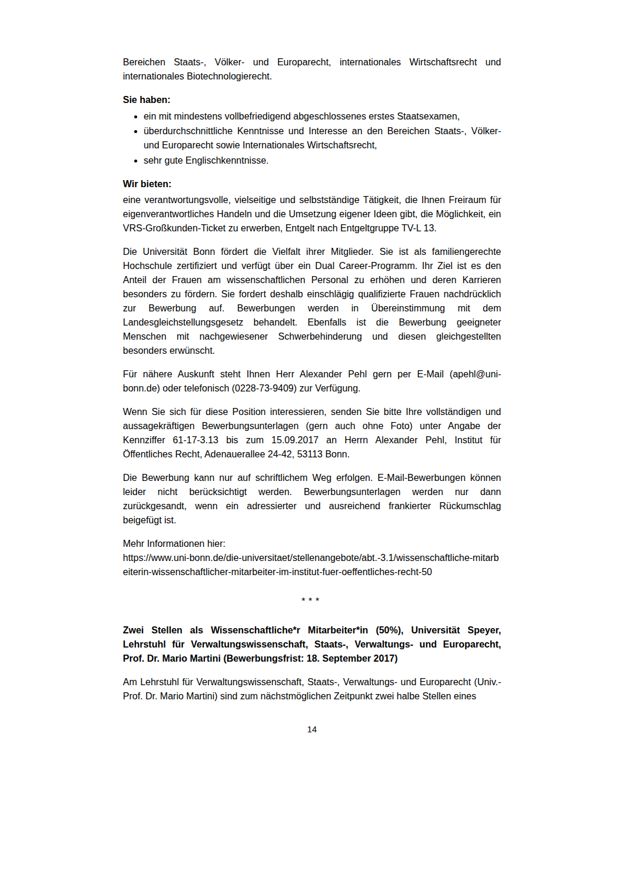Bereichen Staats-, Völker- und Europarecht, internationales Wirtschaftsrecht und internationales Biotechnologierecht.
Sie haben:
ein mit mindestens vollbefriedigend abgeschlossenes erstes Staatsexamen,
überdurchschnittliche Kenntnisse und Interesse an den Bereichen Staats-, Völker- und Europarecht sowie Internationales Wirtschaftsrecht,
sehr gute Englischkenntnisse.
Wir bieten:
eine verantwortungsvolle, vielseitige und selbstständige Tätigkeit, die Ihnen Freiraum für eigenverantwortliches Handeln und die Umsetzung eigener Ideen gibt, die Möglichkeit, ein VRS-Großkunden-Ticket zu erwerben, Entgelt nach Entgeltgruppe TV-L 13.
Die Universität Bonn fördert die Vielfalt ihrer Mitglieder. Sie ist als familiengerechte Hochschule zertifiziert und verfügt über ein Dual Career-Programm. Ihr Ziel ist es den Anteil der Frauen am wissenschaftlichen Personal zu erhöhen und deren Karrieren besonders zu fördern. Sie fordert deshalb einschlägig qualifizierte Frauen nachdrücklich zur Bewerbung auf. Bewerbungen werden in Übereinstimmung mit dem Landesgleichstellungsgesetz behandelt. Ebenfalls ist die Bewerbung geeigneter Menschen mit nachgewiesener Schwerbehinderung und diesen gleichgestellten besonders erwünscht.
Für nähere Auskunft steht Ihnen Herr Alexander Pehl gern per E-Mail (apehl@uni-bonn.de) oder telefonisch (0228-73-9409) zur Verfügung.
Wenn Sie sich für diese Position interessieren, senden Sie bitte Ihre vollständigen und aussagekräftigen Bewerbungsunterlagen (gern auch ohne Foto) unter Angabe der Kennziffer 61-17-3.13 bis zum 15.09.2017 an Herrn Alexander Pehl, Institut für Öffentliches Recht, Adenauerallee 24-42, 53113 Bonn.
Die Bewerbung kann nur auf schriftlichem Weg erfolgen. E-Mail-Bewerbungen können leider nicht berücksichtigt werden. Bewerbungsunterlagen werden nur dann zurückgesandt, wenn ein adressierter und ausreichend frankierter Rückumschlag beigefügt ist.
Mehr Informationen hier:
https://www.uni-bonn.de/die-universitaet/stellenangebote/abt.-3.1/wissenschaftliche-mitarbeiterin-wissenschaftlicher-mitarbeiter-im-institut-fuer-oeffentliches-recht-50
***
Zwei Stellen als Wissenschaftliche*r Mitarbeiter*in (50%), Universität Speyer, Lehrstuhl für Verwaltungswissenschaft, Staats-, Verwaltungs- und Europarecht, Prof. Dr. Mario Martini (Bewerbungsfrist: 18. September 2017)
Am Lehrstuhl für Verwaltungswissenschaft, Staats-, Verwaltungs- und Europarecht (Univ.-Prof. Dr. Mario Martini) sind zum nächstmöglichen Zeitpunkt zwei halbe Stellen eines
14